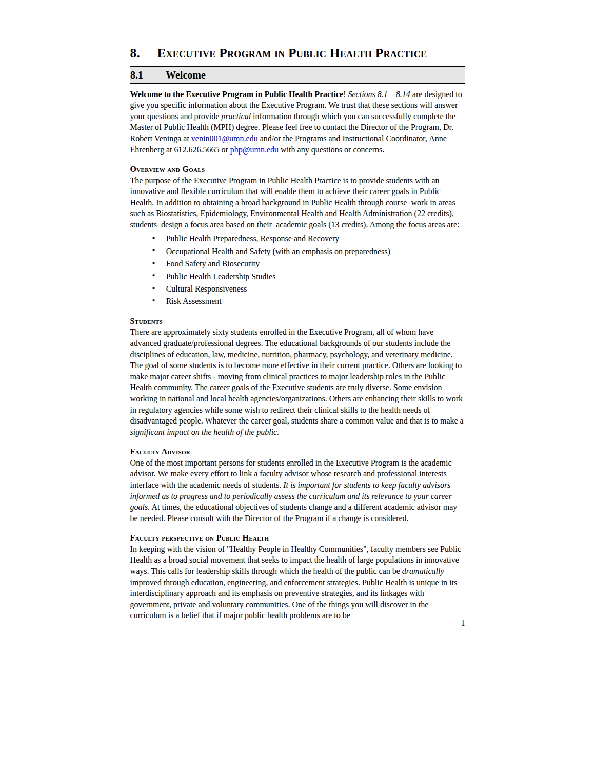8. Executive Program in Public Health Practice
8.1 Welcome
Welcome to the Executive Program in Public Health Practice! Sections 8.1 – 8.14 are designed to give you specific information about the Executive Program. We trust that these sections will answer your questions and provide practical information through which you can successfully complete the Master of Public Health (MPH) degree. Please feel free to contact the Director of the Program, Dr. Robert Veninga at venin001@umn.edu and/or the Programs and Instructional Coordinator, Anne Ehrenberg at 612.626.5665 or php@umn.edu with any questions or concerns.
Overview and Goals
The purpose of the Executive Program in Public Health Practice is to provide students with an innovative and flexible curriculum that will enable them to achieve their career goals in Public Health. In addition to obtaining a broad background in Public Health through course work in areas such as Biostatistics, Epidemiology, Environmental Health and Health Administration (22 credits), students design a focus area based on their academic goals (13 credits). Among the focus areas are:
Public Health Preparedness, Response and Recovery
Occupational Health and Safety (with an emphasis on preparedness)
Food Safety and Biosecurity
Public Health Leadership Studies
Cultural Responsiveness
Risk Assessment
Students
There are approximately sixty students enrolled in the Executive Program, all of whom have advanced graduate/professional degrees. The educational backgrounds of our students include the disciplines of education, law, medicine, nutrition, pharmacy, psychology, and veterinary medicine. The goal of some students is to become more effective in their current practice. Others are looking to make major career shifts - moving from clinical practices to major leadership roles in the Public Health community. The career goals of the Executive students are truly diverse. Some envision working in national and local health agencies/organizations. Others are enhancing their skills to work in regulatory agencies while some wish to redirect their clinical skills to the health needs of disadvantaged people. Whatever the career goal, students share a common value and that is to make a significant impact on the health of the public.
Faculty Advisor
One of the most important persons for students enrolled in the Executive Program is the academic advisor. We make every effort to link a faculty advisor whose research and professional interests interface with the academic needs of students. It is important for students to keep faculty advisors informed as to progress and to periodically assess the curriculum and its relevance to your career goals. At times, the educational objectives of students change and a different academic advisor may be needed. Please consult with the Director of the Program if a change is considered.
Faculty perspective on Public Health
In keeping with the vision of "Healthy People in Healthy Communities", faculty members see Public Health as a broad social movement that seeks to impact the health of large populations in innovative ways. This calls for leadership skills through which the health of the public can be dramatically improved through education, engineering, and enforcement strategies. Public Health is unique in its interdisciplinary approach and its emphasis on preventive strategies, and its linkages with government, private and voluntary communities. One of the things you will discover in the curriculum is a belief that if major public health problems are to be
1